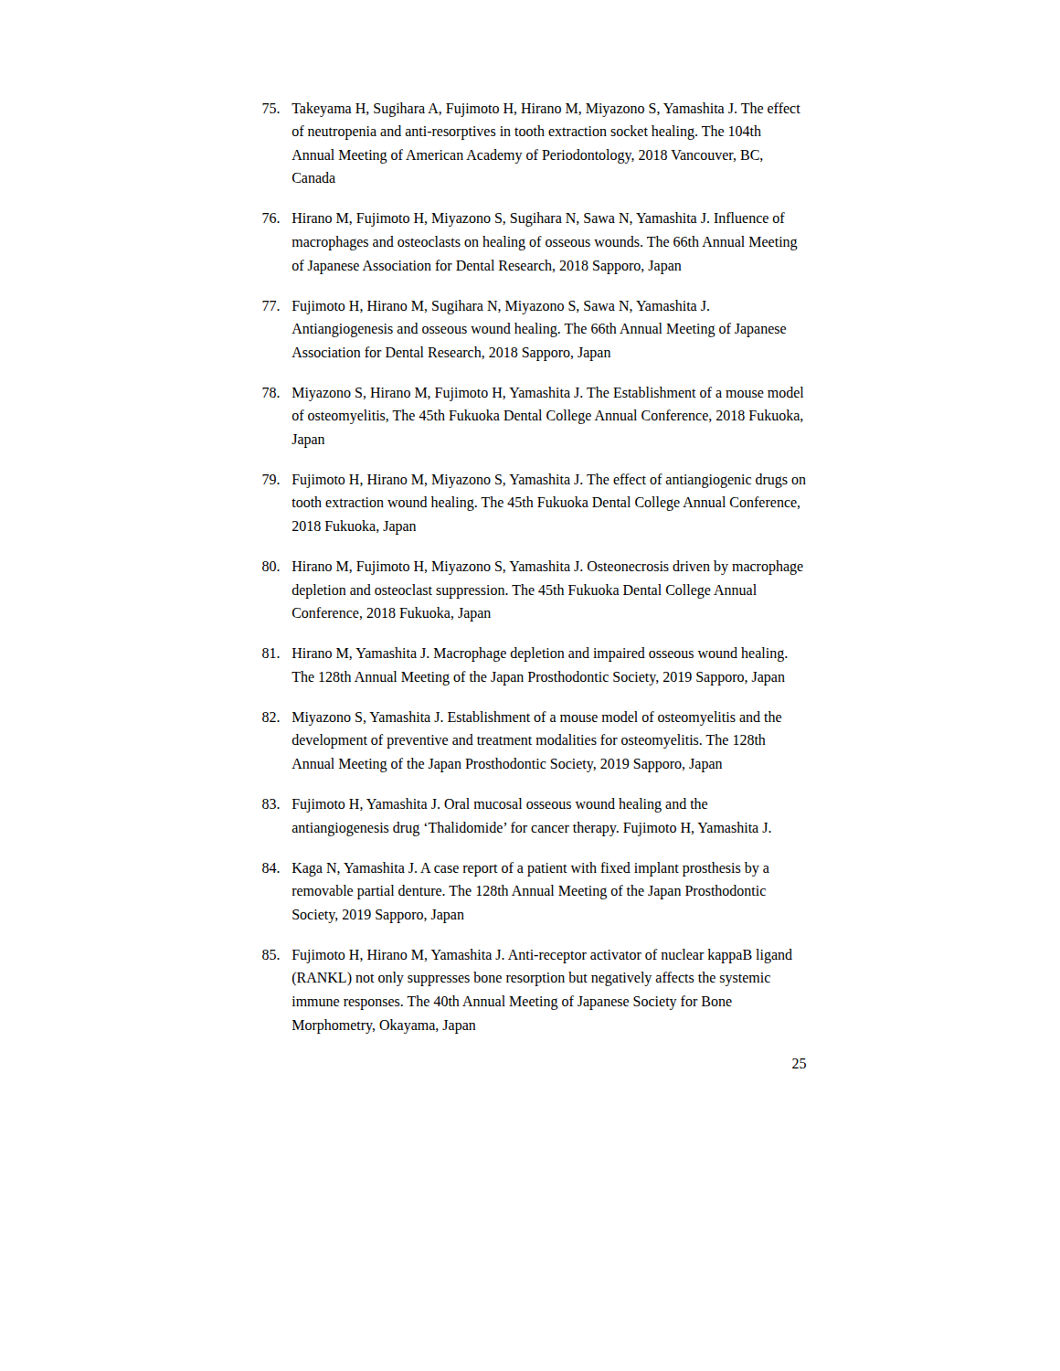75. Takeyama H, Sugihara A, Fujimoto H, Hirano M, Miyazono S, Yamashita J. The effect of neutropenia and anti-resorptives in tooth extraction socket healing. The 104th Annual Meeting of American Academy of Periodontology, 2018 Vancouver, BC, Canada
76. Hirano M, Fujimoto H, Miyazono S, Sugihara N, Sawa N, Yamashita J. Influence of macrophages and osteoclasts on healing of osseous wounds. The 66th Annual Meeting of Japanese Association for Dental Research, 2018 Sapporo, Japan
77. Fujimoto H, Hirano M, Sugihara N, Miyazono S, Sawa N, Yamashita J. Antiangiogenesis and osseous wound healing. The 66th Annual Meeting of Japanese Association for Dental Research, 2018 Sapporo, Japan
78. Miyazono S, Hirano M, Fujimoto H, Yamashita J. The Establishment of a mouse model of osteomyelitis, The 45th Fukuoka Dental College Annual Conference, 2018 Fukuoka, Japan
79. Fujimoto H, Hirano M, Miyazono S, Yamashita J. The effect of antiangiogenic drugs on tooth extraction wound healing. The 45th Fukuoka Dental College Annual Conference, 2018 Fukuoka, Japan
80. Hirano M, Fujimoto H, Miyazono S, Yamashita J. Osteonecrosis driven by macrophage depletion and osteoclast suppression. The 45th Fukuoka Dental College Annual Conference, 2018 Fukuoka, Japan
81. Hirano M, Yamashita J. Macrophage depletion and impaired osseous wound healing. The 128th Annual Meeting of the Japan Prosthodontic Society, 2019 Sapporo, Japan
82. Miyazono S, Yamashita J. Establishment of a mouse model of osteomyelitis and the development of preventive and treatment modalities for osteomyelitis. The 128th Annual Meeting of the Japan Prosthodontic Society, 2019 Sapporo, Japan
83. Fujimoto H, Yamashita J. Oral mucosal osseous wound healing and the antiangiogenesis drug ‘Thalidomide’ for cancer therapy. Fujimoto H, Yamashita J.
84. Kaga N, Yamashita J. A case report of a patient with fixed implant prosthesis by a removable partial denture. The 128th Annual Meeting of the Japan Prosthodontic Society, 2019 Sapporo, Japan
85. Fujimoto H, Hirano M, Yamashita J. Anti-receptor activator of nuclear kappaB ligand (RANKL) not only suppresses bone resorption but negatively affects the systemic immune responses. The 40th Annual Meeting of Japanese Society for Bone Morphometry, Okayama, Japan
25